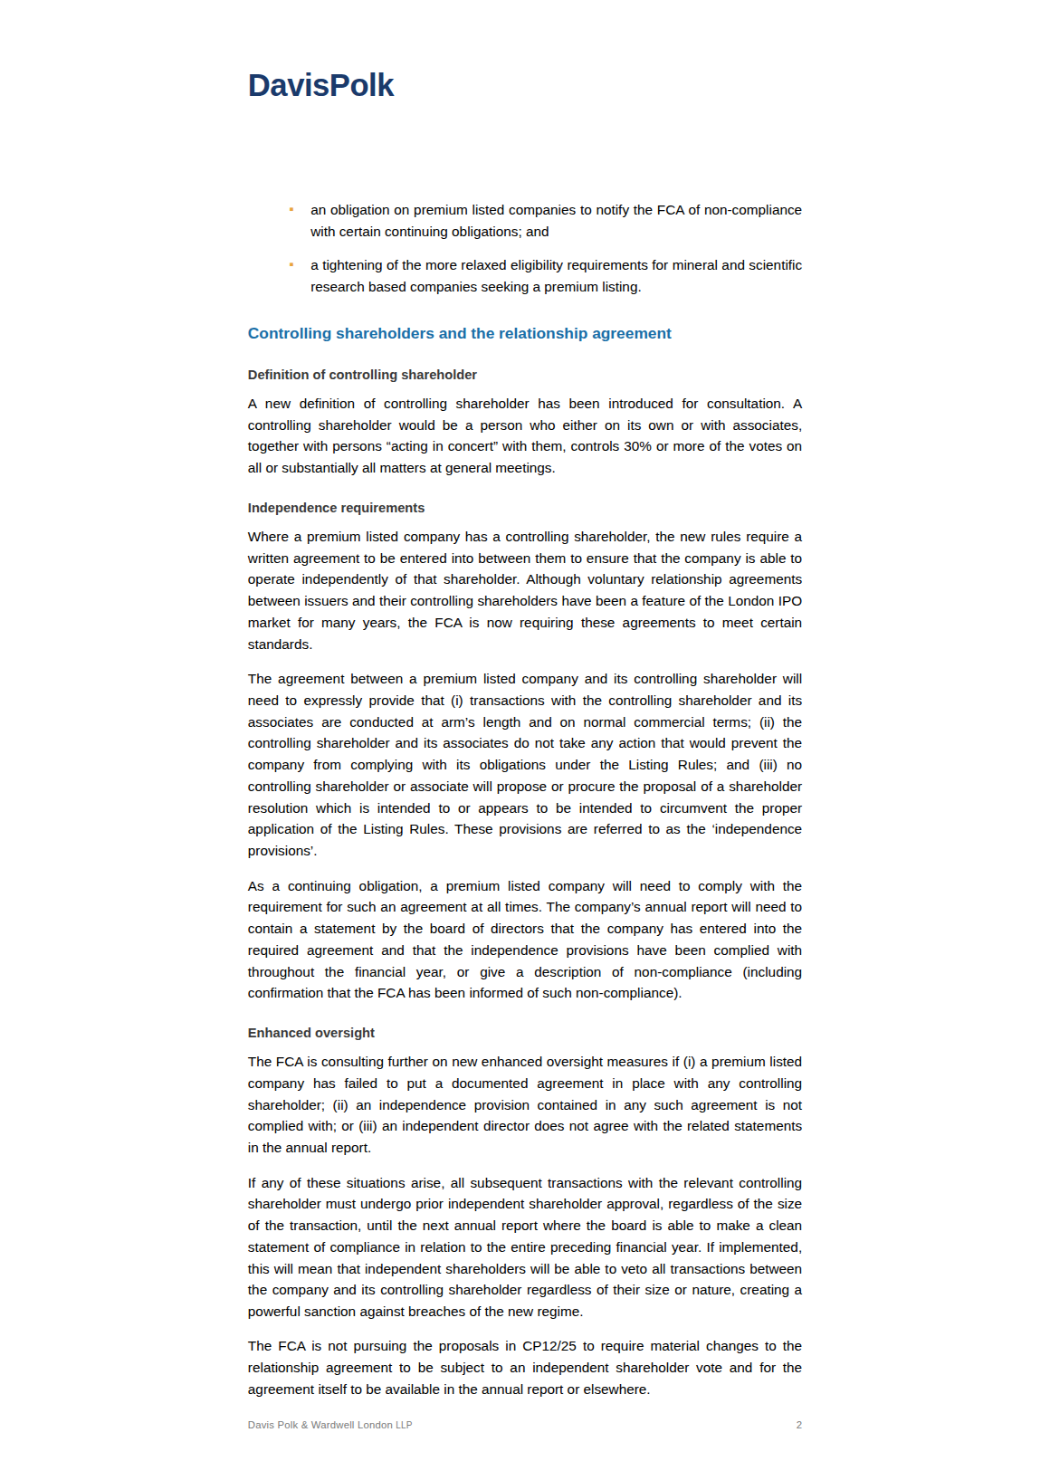Davis Polk
an obligation on premium listed companies to notify the FCA of non-compliance with certain continuing obligations; and
a tightening of the more relaxed eligibility requirements for mineral and scientific research based companies seeking a premium listing.
Controlling shareholders and the relationship agreement
Definition of controlling shareholder
A new definition of controlling shareholder has been introduced for consultation. A controlling shareholder would be a person who either on its own or with associates, together with persons “acting in concert” with them, controls 30% or more of the votes on all or substantially all matters at general meetings.
Independence requirements
Where a premium listed company has a controlling shareholder, the new rules require a written agreement to be entered into between them to ensure that the company is able to operate independently of that shareholder. Although voluntary relationship agreements between issuers and their controlling shareholders have been a feature of the London IPO market for many years, the FCA is now requiring these agreements to meet certain standards.
The agreement between a premium listed company and its controlling shareholder will need to expressly provide that (i) transactions with the controlling shareholder and its associates are conducted at arm’s length and on normal commercial terms; (ii) the controlling shareholder and its associates do not take any action that would prevent the company from complying with its obligations under the Listing Rules; and (iii) no controlling shareholder or associate will propose or procure the proposal of a shareholder resolution which is intended to or appears to be intended to circumvent the proper application of the Listing Rules. These provisions are referred to as the ‘independence provisions’.
As a continuing obligation, a premium listed company will need to comply with the requirement for such an agreement at all times. The company’s annual report will need to contain a statement by the board of directors that the company has entered into the required agreement and that the independence provisions have been complied with throughout the financial year, or give a description of non-compliance (including confirmation that the FCA has been informed of such non-compliance).
Enhanced oversight
The FCA is consulting further on new enhanced oversight measures if (i) a premium listed company has failed to put a documented agreement in place with any controlling shareholder; (ii) an independence provision contained in any such agreement is not complied with; or (iii) an independent director does not agree with the related statements in the annual report.
If any of these situations arise, all subsequent transactions with the relevant controlling shareholder must undergo prior independent shareholder approval, regardless of the size of the transaction, until the next annual report where the board is able to make a clean statement of compliance in relation to the entire preceding financial year. If implemented, this will mean that independent shareholders will be able to veto all transactions between the company and its controlling shareholder regardless of their size or nature, creating a powerful sanction against breaches of the new regime.
The FCA is not pursuing the proposals in CP12/25 to require material changes to the relationship agreement to be subject to an independent shareholder vote and for the agreement itself to be available in the annual report or elsewhere.
Davis Polk & Wardwell London LLP 2